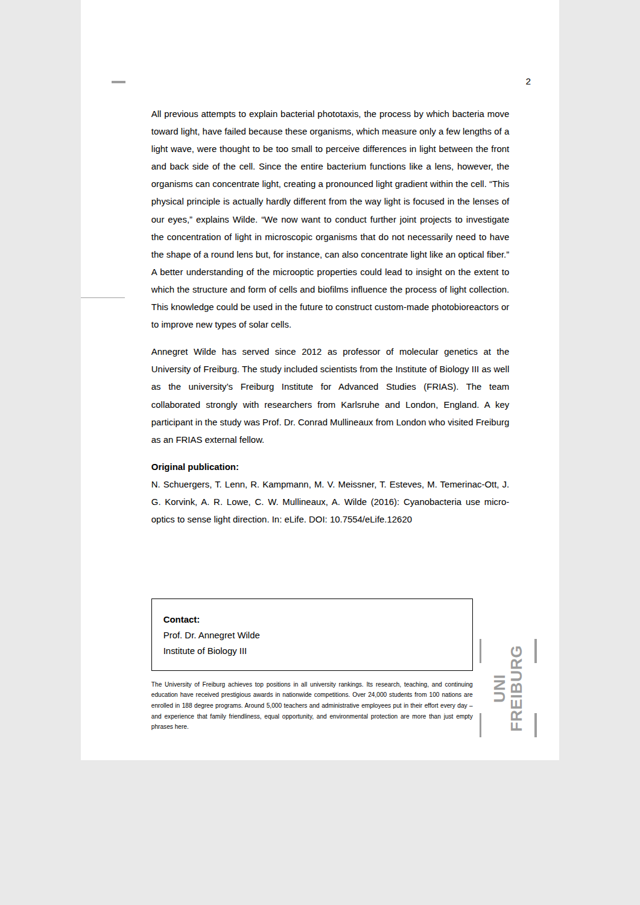2
All previous attempts to explain bacterial phototaxis, the process by which bacteria move toward light, have failed because these organisms, which measure only a few lengths of a light wave, were thought to be too small to perceive differences in light between the front and back side of the cell. Since the entire bacterium functions like a lens, however, the organisms can concentrate light, creating a pronounced light gradient within the cell. “This physical principle is actually hardly different from the way light is focused in the lenses of our eyes,” explains Wilde. “We now want to conduct further joint projects to investigate the concentration of light in microscopic organisms that do not necessarily need to have the shape of a round lens but, for instance, can also concentrate light like an optical fiber.” A better understanding of the microoptic properties could lead to insight on the extent to which the structure and form of cells and biofilms influence the process of light collection. This knowledge could be used in the future to construct custom-made photobioreactors or to improve new types of solar cells.
Annegret Wilde has served since 2012 as professor of molecular genetics at the University of Freiburg. The study included scientists from the Institute of Biology III as well as the university’s Freiburg Institute for Advanced Studies (FRIAS). The team collaborated strongly with researchers from Karlsruhe and London, England. A key participant in the study was Prof. Dr. Conrad Mullineaux from London who visited Freiburg as an FRIAS external fellow.
Original publication:
N. Schuergers, T. Lenn, R. Kampmann, M. V. Meissner, T. Esteves, M. Temerinac-Ott, J. G. Korvink, A. R. Lowe, C. W. Mullineaux, A. Wilde (2016): Cyanobacteria use micro-optics to sense light direction. In: eLife. DOI: 10.7554/eLife.12620
Contact:
Prof. Dr. Annegret Wilde
Institute of Biology III
The University of Freiburg achieves top positions in all university rankings. Its research, teaching, and continuing education have received prestigious awards in nationwide competitions. Over 24,000 students from 100 nations are enrolled in 188 degree programs. Around 5,000 teachers and administrative employees put in their effort every day – and experience that family friendliness, equal opportunity, and environmental protection are more than just empty phrases here.
UNI
FREIBURG